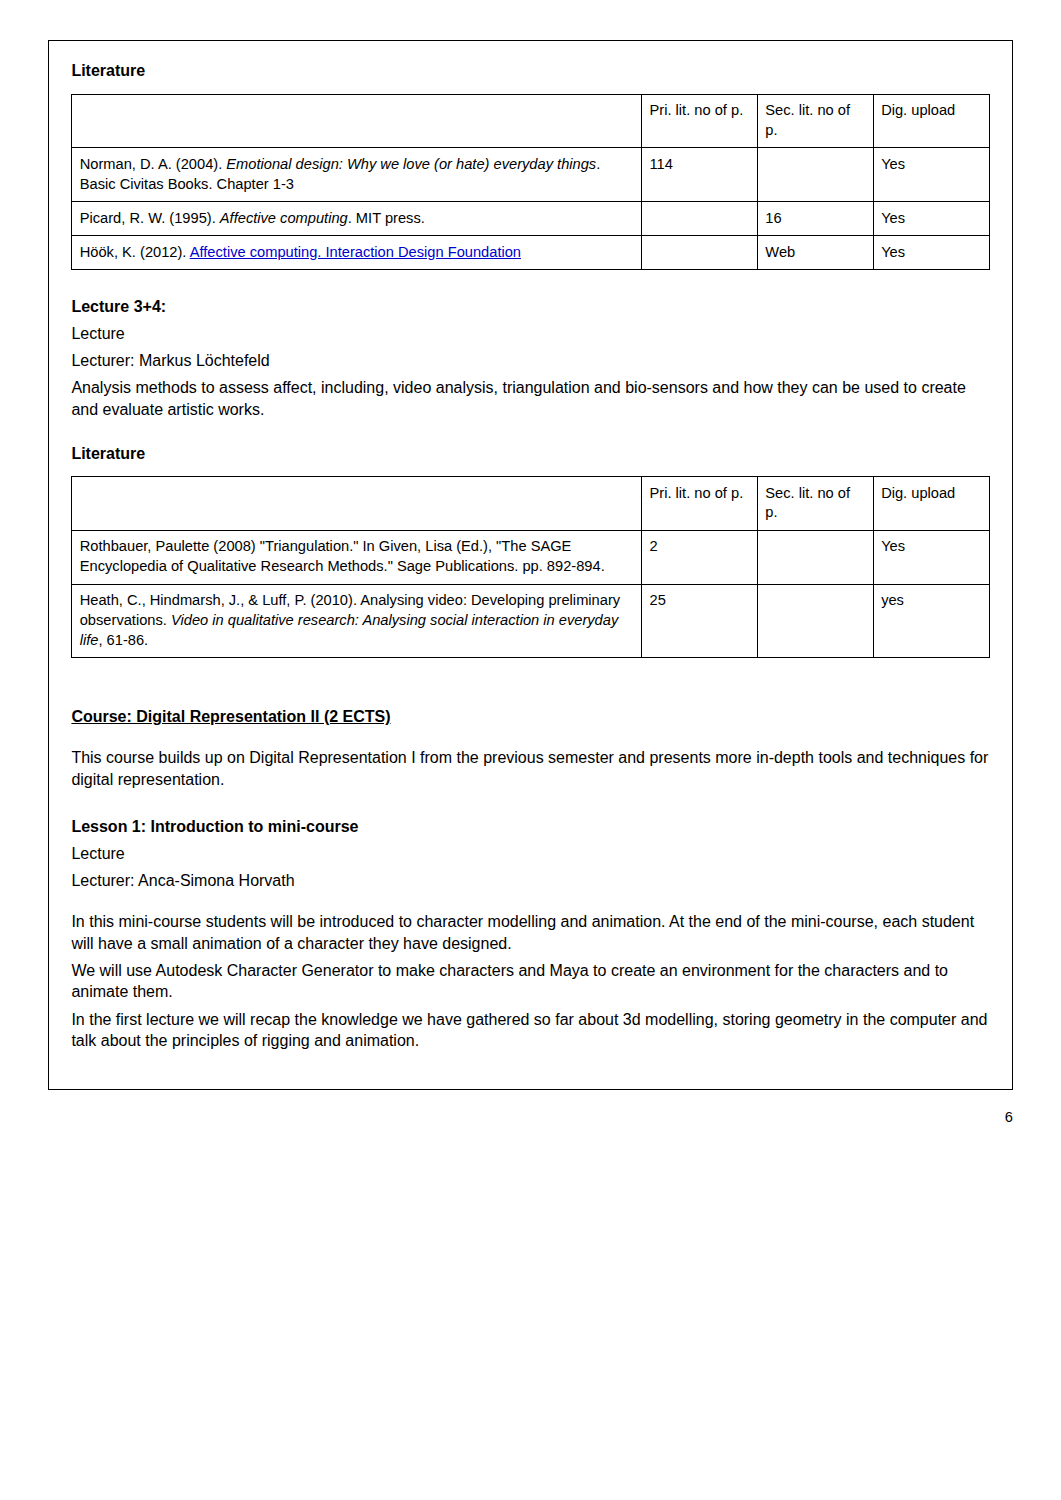Literature
| | Pri. lit. no of p. | Sec. lit. no of p. | Dig. upload |
| --- | --- | --- | --- |
| Norman, D. A. (2004). Emotional design: Why we love (or hate) everyday things . Basic Civitas Books. Chapter 1-3 | 114 | | Yes |
| Picard, R. W. (1995). Affective computing . MIT press. | | 16 | Yes |
| Höök, K. (2012). Affective computing. Interaction Design Foundation | | Web | Yes |
Lecture 3+4:
Lecture
Lecturer: Markus Löchtefeld
Analysis methods to assess affect, including, video analysis, triangulation and bio-sensors and how they can be used to create and evaluate artistic works.
Literature
| | Pri. lit. no of p. | Sec. lit. no of p. | Dig. upload |
| --- | --- | --- | --- |
| Rothbauer, Paulette (2008) "Triangulation." In Given, Lisa (Ed.), "The SAGE Encyclopedia of Qualitative Research Methods." Sage Publications. pp. 892-894. | 2 | | Yes |
| Heath, C., Hindmarsh, J., & Luff, P. (2010). Analysing video: Developing preliminary observations. Video in qualitative research: Analysing social interaction in everyday life , 61-86. | 25 | | yes |
Course: Digital Representation II (2 ECTS)
This course builds up on Digital Representation I from the previous semester and presents more in-depth tools and techniques for digital representation.
Lesson 1: Introduction to mini-course
Lecture
Lecturer: Anca-Simona Horvath
In this mini-course students will be introduced to character modelling and animation. At the end of the mini-course, each student will have a small animation of a character they have designed.
We will use Autodesk Character Generator to make characters and Maya to create an environment for the characters and to animate them.
In the first lecture we will recap the knowledge we have gathered so far about 3d modelling, storing geometry in the computer and talk about the principles of rigging and animation.
6